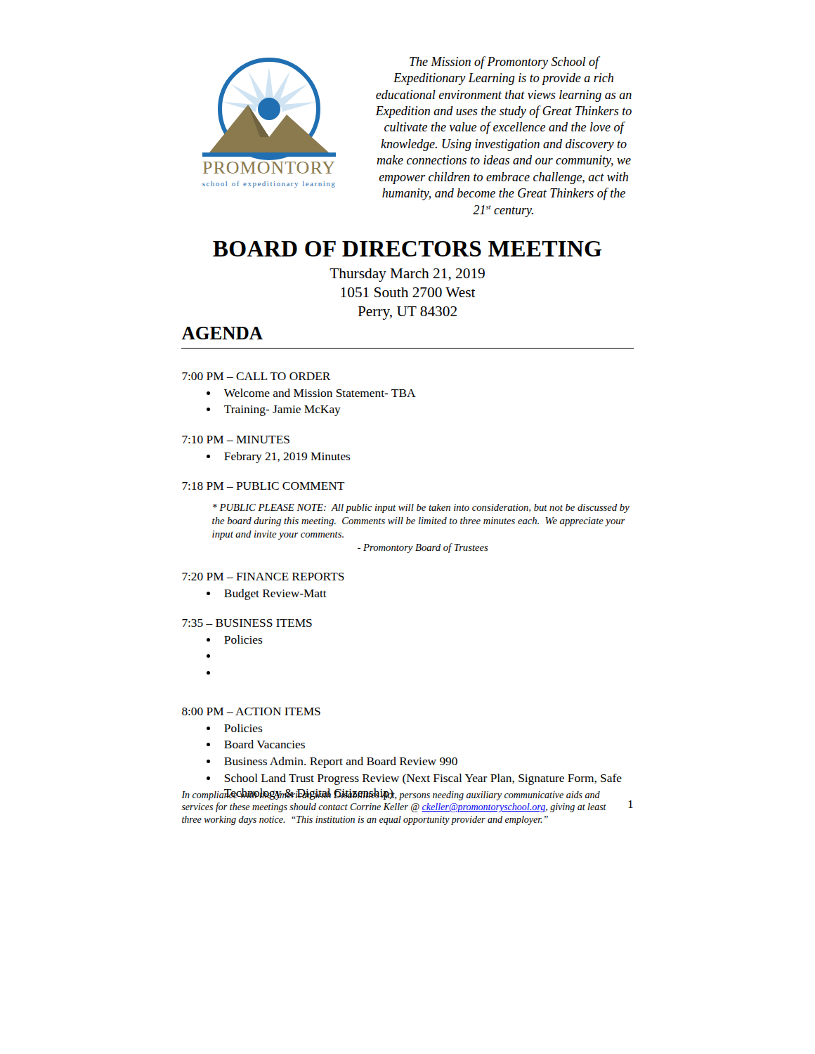PROMONTORY school of expeditionary learning
The Mission of Promontory School of Expeditionary Learning is to provide a rich educational environment that views learning as an Expedition and uses the study of Great Thinkers to cultivate the value of excellence and the love of knowledge. Using investigation and discovery to make connections to ideas and our community, we empower children to embrace challenge, act with humanity, and become the Great Thinkers of the 21st century.
BOARD OF DIRECTORS MEETING
Thursday March 21, 2019
1051 South 2700 West
Perry, UT 84302
AGENDA
7:00 PM – CALL TO ORDER
Welcome and Mission Statement- TBA
Training- Jamie McKay
7:10 PM – MINUTES
Febrary 21, 2019 Minutes
7:18 PM – PUBLIC COMMENT
* PUBLIC PLEASE NOTE: All public input will be taken into consideration, but not be discussed by the board during this meeting. Comments will be limited to three minutes each. We appreciate your input and invite your comments. - Promontory Board of Trustees
7:20 PM – FINANCE REPORTS
Budget Review-Matt
7:35 – BUSINESS ITEMS
Policies
8:00 PM – ACTION ITEMS
Policies
Board Vacancies
Business Admin. Report and Board Review 990
School Land Trust Progress Review (Next Fiscal Year Plan, Signature Form, Safe Technology & Digital Citizenship)
In compliance with the American with Disabilities Act, persons needing auxiliary communicative aids and services for these meetings should contact Corrine Keller @ ckeller@promontoryschool.org, giving at least three working days notice. “This institution is an equal opportunity provider and employer.”
1